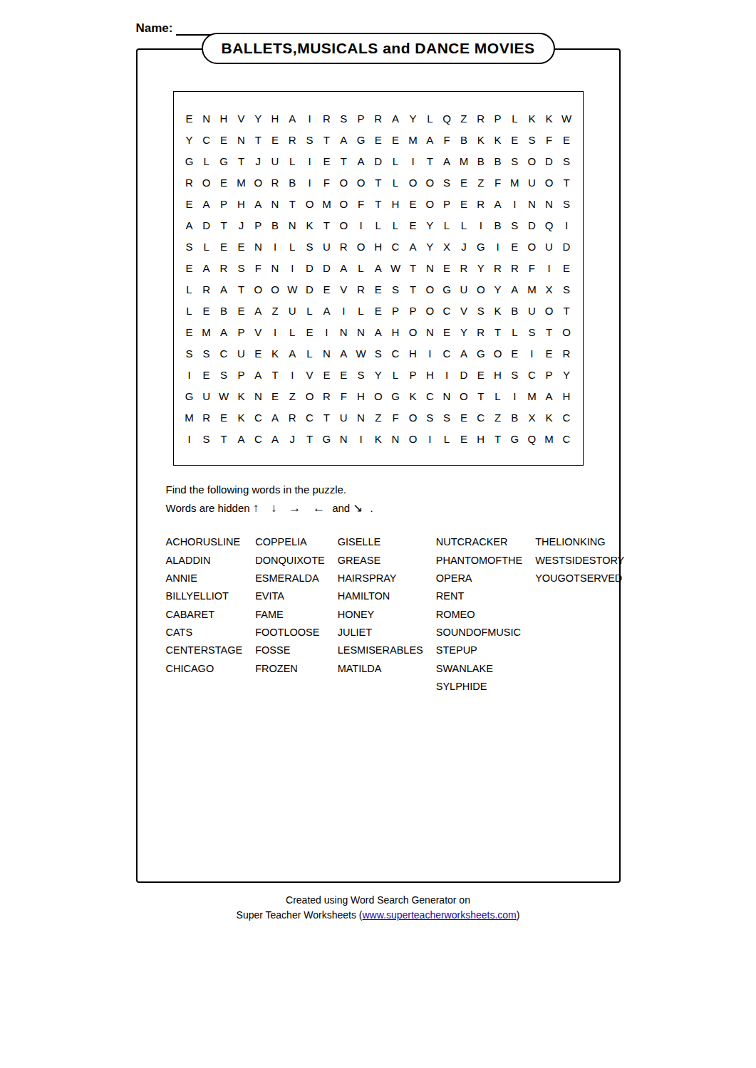Name:
BALLETS,MUSICALS and DANCE MOVIES
| E | N | H | V | Y | H | A | I | R | S | P | R | A | Y | L | Q | Z | R | P | L | K | K | W |
| Y | C | E | N | T | E | R | S | T | A | G | E | E | M | A | F | B | K | K | E | S | F | E |
| G | L | G | T | J | U | L | I | E | T | A | D | L | I | T | A | M | B | B | S | O | D | S |
| R | O | E | M | O | R | B | I | F | O | O | T | L | O | O | S | E | Z | F | M | U | O | T |
| E | A | P | H | A | N | T | O | M | O | F | T | H | E | O | P | E | R | A | I | N | N | S |
| A | D | T | J | P | B | N | K | T | O | I | L | L | E | Y | L | L | I | B | S | D | Q | I |
| S | L | E | E | N | I | L | S | U | R | O | H | C | A | Y | X | J | G | I | E | O | U | D |
| E | A | R | S | F | N | I | D | D | A | L | A | W | T | N | E | R | Y | R | R | F | I | E |
| L | R | A | T | O | O | W | D | E | V | R | E | S | T | O | G | U | O | Y | A | M | X | S |
| L | E | B | E | A | Z | U | L | A | I | L | E | P | P | O | C | V | S | K | B | U | O | T |
| E | M | A | P | V | I | L | E | I | N | N | A | H | O | N | E | Y | R | T | L | S | T | O |
| S | S | C | U | E | K | A | L | N | A | W | S | C | H | I | C | A | G | O | E | I | E | R |
| I | E | S | P | A | T | I | V | E | E | S | Y | L | P | H | I | D | E | H | S | C | P | Y |
| G | U | W | K | N | E | Z | O | R | F | H | O | G | K | C | N | O | T | L | I | M | A | H |
| M | R | E | K | C | A | R | C | T | U | N | Z | F | O | S | S | E | C | Z | B | X | K | C |
| I | S | T | A | C | A | J | T | G | N | I | K | N | O | I | L | E | H | T | G | Q | M | C |
Find the following words in the puzzle.
Words are hidden ↑ ↓ → ← and ↘ .
ACHORUSLINE
ALADDIN
ANNIE
BILLYELLIOT
CABARET
CATS
CENTERSTAGE
CHICAGO
COPPELIA
DONQUIXOTE
ESMERALDA
EVITA
FAME
FOOTLOOSE
FOSSE
FROZEN
GISELLE
GREASE
HAIRSPRAY
HAMILTON
HONEY
JULIET
LESMISERABLES
MATILDA
NUTCRACKER
PHANTOMOFTHE
OPERA
RENT
ROMEO
SOUNDOFMUSIC
STEPUP
SWANLAKE
SYLPHIDE
THELIONKING
WESTSIDESTORY
YOUGOTSERVED
Created using Word Search Generator on
Super Teacher Worksheets (www.superteacherworksheets.com)